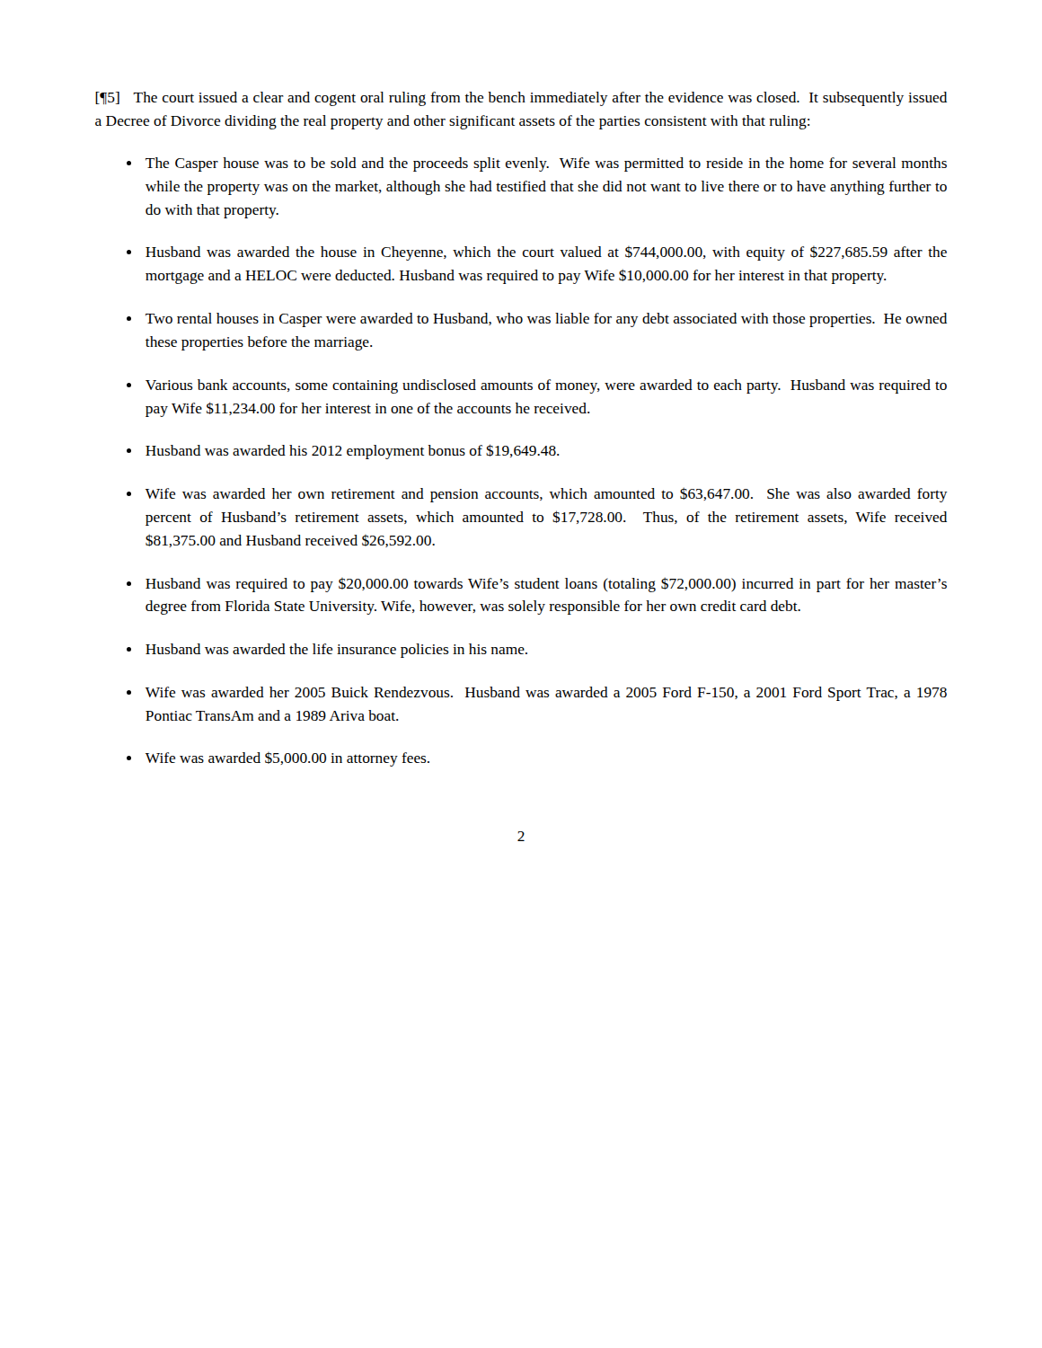[¶5] The court issued a clear and cogent oral ruling from the bench immediately after the evidence was closed. It subsequently issued a Decree of Divorce dividing the real property and other significant assets of the parties consistent with that ruling:
The Casper house was to be sold and the proceeds split evenly. Wife was permitted to reside in the home for several months while the property was on the market, although she had testified that she did not want to live there or to have anything further to do with that property.
Husband was awarded the house in Cheyenne, which the court valued at $744,000.00, with equity of $227,685.59 after the mortgage and a HELOC were deducted. Husband was required to pay Wife $10,000.00 for her interest in that property.
Two rental houses in Casper were awarded to Husband, who was liable for any debt associated with those properties. He owned these properties before the marriage.
Various bank accounts, some containing undisclosed amounts of money, were awarded to each party. Husband was required to pay Wife $11,234.00 for her interest in one of the accounts he received.
Husband was awarded his 2012 employment bonus of $19,649.48.
Wife was awarded her own retirement and pension accounts, which amounted to $63,647.00. She was also awarded forty percent of Husband’s retirement assets, which amounted to $17,728.00. Thus, of the retirement assets, Wife received $81,375.00 and Husband received $26,592.00.
Husband was required to pay $20,000.00 towards Wife’s student loans (totaling $72,000.00) incurred in part for her master’s degree from Florida State University. Wife, however, was solely responsible for her own credit card debt.
Husband was awarded the life insurance policies in his name.
Wife was awarded her 2005 Buick Rendezvous. Husband was awarded a 2005 Ford F-150, a 2001 Ford Sport Trac, a 1978 Pontiac TransAm and a 1989 Ariva boat.
Wife was awarded $5,000.00 in attorney fees.
2